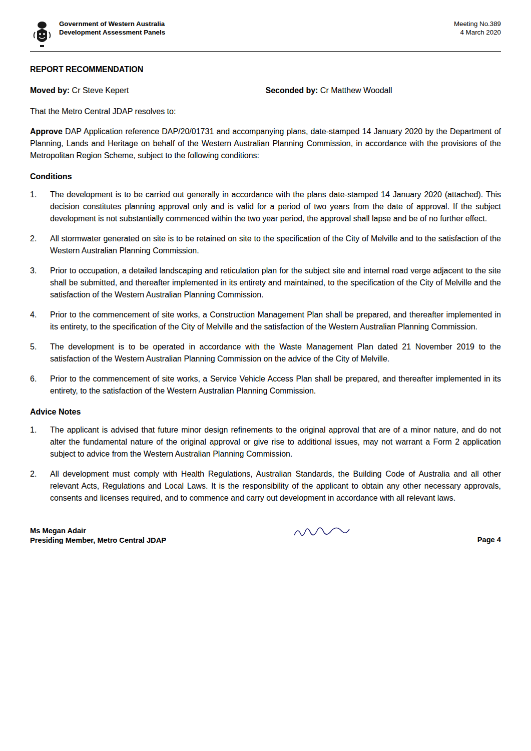Government of Western Australia
Development Assessment Panels
Meeting No.389
4 March 2020
REPORT RECOMMENDATION
Moved by: Cr Steve Kepert
Seconded by: Cr Matthew Woodall
That the Metro Central JDAP resolves to:
Approve DAP Application reference DAP/20/01731 and accompanying plans, date-stamped 14 January 2020 by the Department of Planning, Lands and Heritage on behalf of the Western Australian Planning Commission, in accordance with the provisions of the Metropolitan Region Scheme, subject to the following conditions:
Conditions
The development is to be carried out generally in accordance with the plans date-stamped 14 January 2020 (attached). This decision constitutes planning approval only and is valid for a period of two years from the date of approval. If the subject development is not substantially commenced within the two year period, the approval shall lapse and be of no further effect.
All stormwater generated on site is to be retained on site to the specification of the City of Melville and to the satisfaction of the Western Australian Planning Commission.
Prior to occupation, a detailed landscaping and reticulation plan for the subject site and internal road verge adjacent to the site shall be submitted, and thereafter implemented in its entirety and maintained, to the specification of the City of Melville and the satisfaction of the Western Australian Planning Commission.
Prior to the commencement of site works, a Construction Management Plan shall be prepared, and thereafter implemented in its entirety, to the specification of the City of Melville and the satisfaction of the Western Australian Planning Commission.
The development is to be operated in accordance with the Waste Management Plan dated 21 November 2019 to the satisfaction of the Western Australian Planning Commission on the advice of the City of Melville.
Prior to the commencement of site works, a Service Vehicle Access Plan shall be prepared, and thereafter implemented in its entirety, to the satisfaction of the Western Australian Planning Commission.
Advice Notes
The applicant is advised that future minor design refinements to the original approval that are of a minor nature, and do not alter the fundamental nature of the original approval or give rise to additional issues, may not warrant a Form 2 application subject to advice from the Western Australian Planning Commission.
All development must comply with Health Regulations, Australian Standards, the Building Code of Australia and all other relevant Acts, Regulations and Local Laws. It is the responsibility of the applicant to obtain any other necessary approvals, consents and licenses required, and to commence and carry out development in accordance with all relevant laws.
Ms Megan Adair
Presiding Member, Metro Central JDAP
Page 4